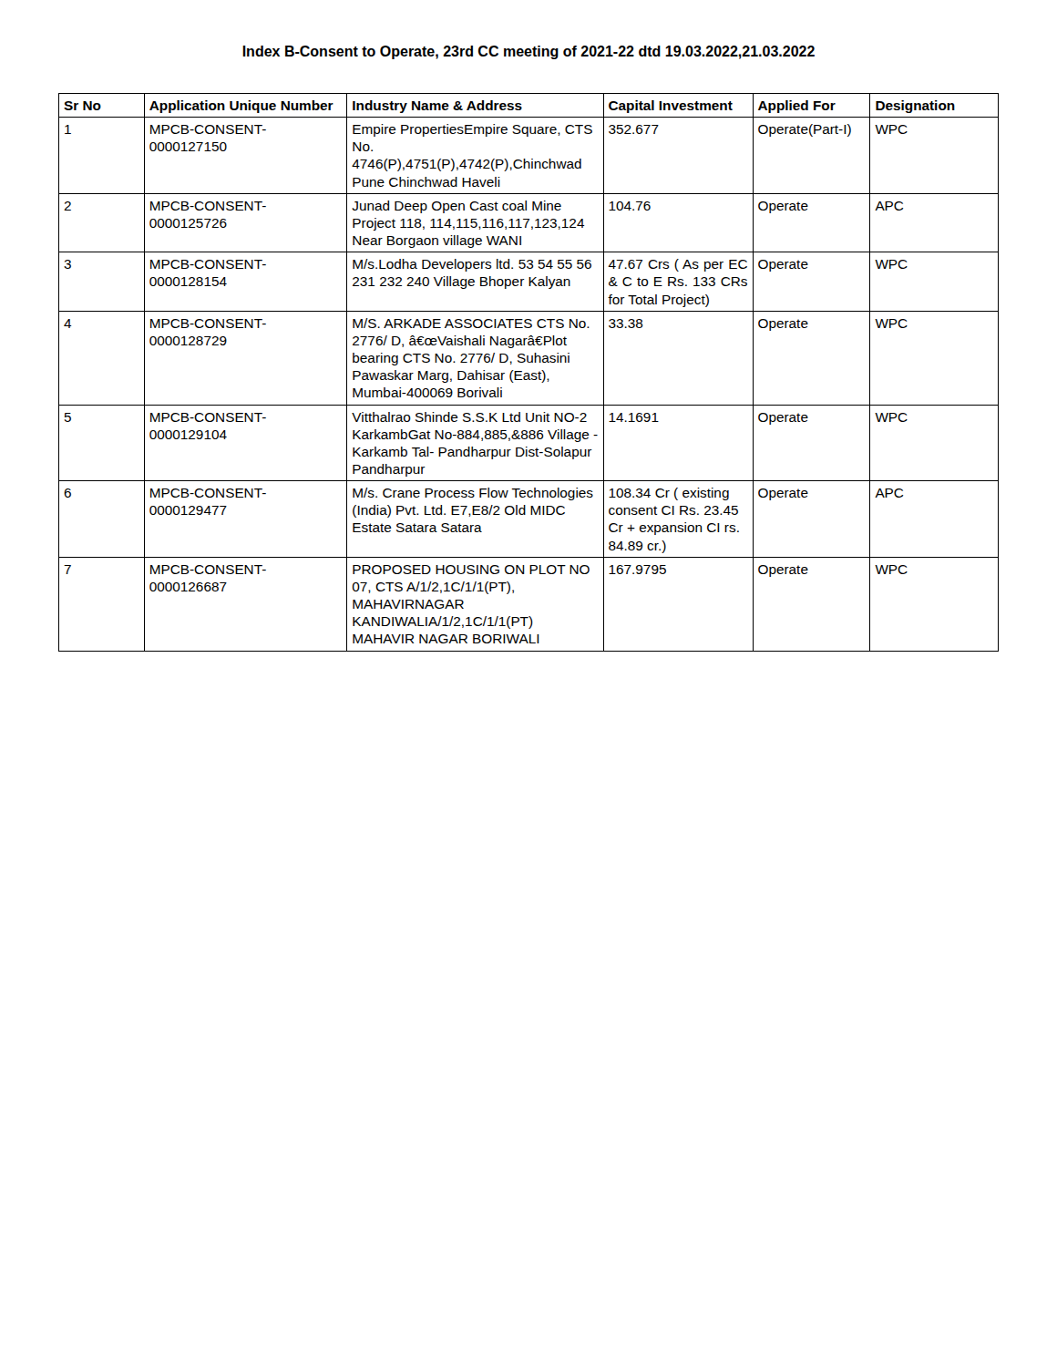Index B-Consent to Operate, 23rd CC meeting of 2021-22 dtd 19.03.2022,21.03.2022
| Sr No | Application Unique Number | Industry Name & Address | Capital Investment | Applied For | Designation |
| --- | --- | --- | --- | --- | --- |
| 1 | MPCB-CONSENT-0000127150 | Empire PropertiesEmpire Square, CTS No. 4746(P),4751(P),4742(P),Chinchwad Pune Chinchwad Haveli | 352.677 | Operate(Part-I) | WPC |
| 2 | MPCB-CONSENT-0000125726 | Junad Deep Open Cast coal Mine Project 118, 114,115,116,117,123,124 Near Borgaon village WANI | 104.76 | Operate | APC |
| 3 | MPCB-CONSENT-0000128154 | M/s.Lodha Developers ltd. 53 54 55 56 231 232 240 Village Bhoper Kalyan | 47.67 Crs ( As per EC & C to E Rs. 133 CRs for Total Project) | Operate | WPC |
| 4 | MPCB-CONSENT-0000128729 | M/S. ARKADE ASSOCIATES CTS No. 2776/ D, â€œVaishali Nagarâ€Plot bearing CTS No. 2776/ D, Suhasini Pawaskar Marg, Dahisar (East), Mumbai-400069 Borivali | 33.38 | Operate | WPC |
| 5 | MPCB-CONSENT-0000129104 | Vitthalrao Shinde S.S.K Ltd Unit NO-2 KarkambGat No-884,885,&886 Village - Karkamb Tal- Pandharpur Dist-Solapur Pandharpur | 14.1691 | Operate | WPC |
| 6 | MPCB-CONSENT-0000129477 | M/s. Crane Process Flow Technologies (India) Pvt. Ltd. E7,E8/2 Old MIDC Estate Satara Satara | 108.34 Cr ( existing consent CI Rs. 23.45 Cr + expansion CI rs. 84.89 cr.) | Operate | APC |
| 7 | MPCB-CONSENT-0000126687 | PROPOSED HOUSING ON PLOT NO 07, CTS A/1/2,1C/1/1(PT), MAHAVIRNAGAR KANDIWALIA/1/2,1C/1/1(PT) MAHAVIR NAGAR BORIWALI | 167.9795 | Operate | WPC |